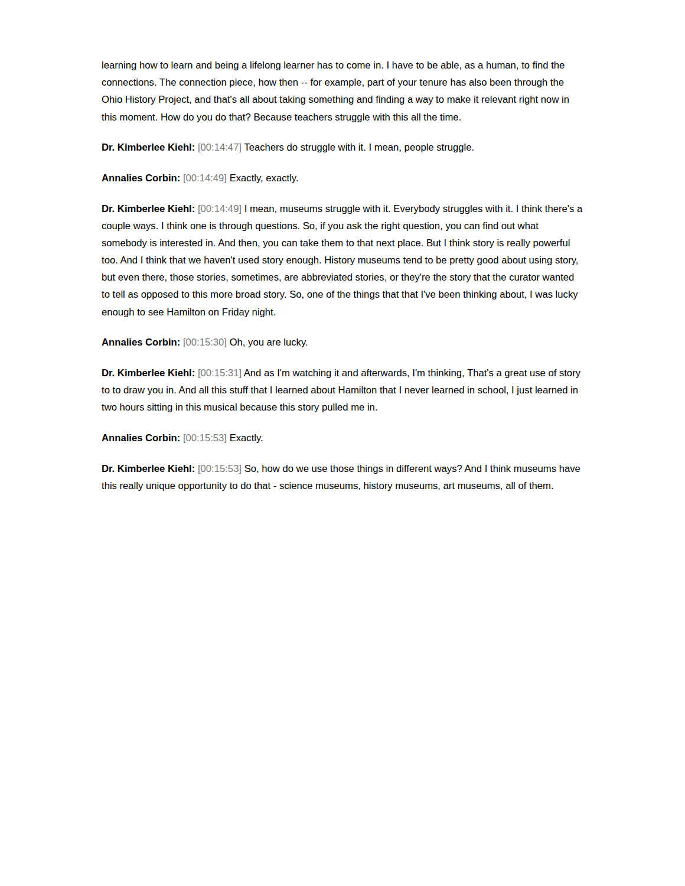learning how to learn and being a lifelong learner has to come in. I have to be able, as a human, to find the connections. The connection piece, how then -- for example, part of your tenure has also been through the Ohio History Project, and that's all about taking something and finding a way to make it relevant right now in this moment. How do you do that? Because teachers struggle with this all the time.
Dr. Kimberlee Kiehl: [00:14:47] Teachers do struggle with it. I mean, people struggle.
Annalies Corbin: [00:14:49] Exactly, exactly.
Dr. Kimberlee Kiehl: [00:14:49] I mean, museums struggle with it. Everybody struggles with it. I think there's a couple ways. I think one is through questions. So, if you ask the right question, you can find out what somebody is interested in. And then, you can take them to that next place. But I think story is really powerful too. And I think that we haven't used story enough. History museums tend to be pretty good about using story, but even there, those stories, sometimes, are abbreviated stories, or they're the story that the curator wanted to tell as opposed to this more broad story. So, one of the things that that I've been thinking about, I was lucky enough to see Hamilton on Friday night.
Annalies Corbin: [00:15:30] Oh, you are lucky.
Dr. Kimberlee Kiehl: [00:15:31] And as I'm watching it and afterwards, I'm thinking, That's a great use of story to to draw you in. And all this stuff that I learned about Hamilton that I never learned in school, I just learned in two hours sitting in this musical because this story pulled me in.
Annalies Corbin: [00:15:53] Exactly.
Dr. Kimberlee Kiehl: [00:15:53] So, how do we use those things in different ways? And I think museums have this really unique opportunity to do that - science museums, history museums, art museums, all of them.